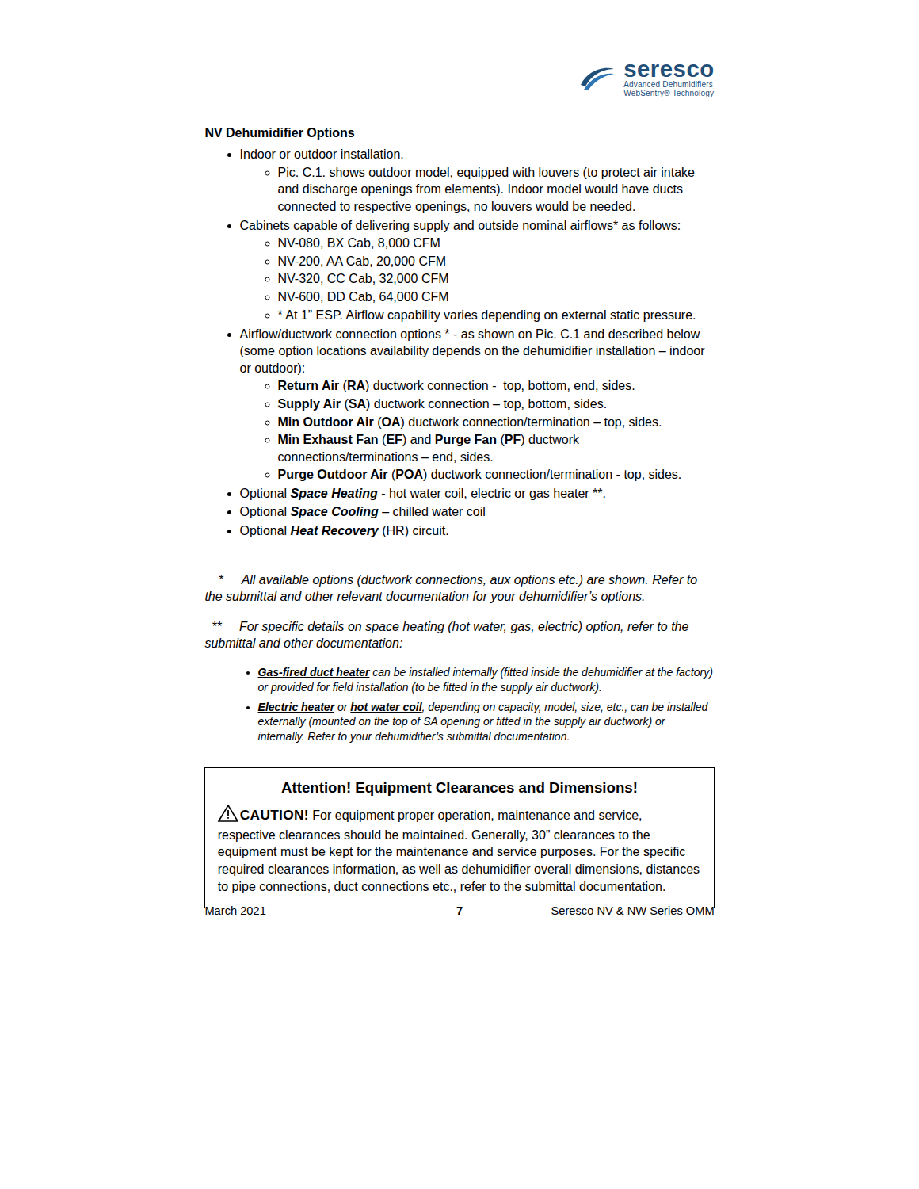seresco
Advanced Dehumidifiers
WebSentry® Technology
NV Dehumidifier Options
Indoor or outdoor installation.
Pic. C.1. shows outdoor model, equipped with louvers (to protect air intake and discharge openings from elements). Indoor model would have ducts connected to respective openings, no louvers would be needed.
Cabinets capable of delivering supply and outside nominal airflows* as follows:
NV-080, BX Cab, 8,000 CFM
NV-200, AA Cab, 20,000 CFM
NV-320, CC Cab, 32,000 CFM
NV-600, DD Cab, 64,000 CFM
* At 1” ESP. Airflow capability varies depending on external static pressure.
Airflow/ductwork connection options * - as shown on Pic. C.1 and described below (some option locations availability depends on the dehumidifier installation – indoor or outdoor):
Return Air (RA) ductwork connection - top, bottom, end, sides.
Supply Air (SA) ductwork connection – top, bottom, sides.
Min Outdoor Air (OA) ductwork connection/termination – top, sides.
Min Exhaust Fan (EF) and Purge Fan (PF) ductwork connections/terminations – end, sides.
Purge Outdoor Air (POA) ductwork connection/termination - top, sides.
Optional Space Heating - hot water coil, electric or gas heater **.
Optional Space Cooling – chilled water coil
Optional Heat Recovery (HR) circuit.
* All available options (ductwork connections, aux options etc.) are shown. Refer to the submittal and other relevant documentation for your dehumidifier’s options.
** For specific details on space heating (hot water, gas, electric) option, refer to the submittal and other documentation:
Gas-fired duct heater can be installed internally (fitted inside the dehumidifier at the factory) or provided for field installation (to be fitted in the supply air ductwork).
Electric heater or hot water coil, depending on capacity, model, size, etc., can be installed externally (mounted on the top of SA opening or fitted in the supply air ductwork) or internally. Refer to your dehumidifier’s submittal documentation.
Attention! Equipment Clearances and Dimensions!
CAUTION! For equipment proper operation, maintenance and service, respective clearances should be maintained. Generally, 30” clearances to the equipment must be kept for the maintenance and service purposes. For the specific required clearances information, as well as dehumidifier overall dimensions, distances to pipe connections, duct connections etc., refer to the submittal documentation.
| March 2021 | 7 | Seresco NV & NW Series OMM |